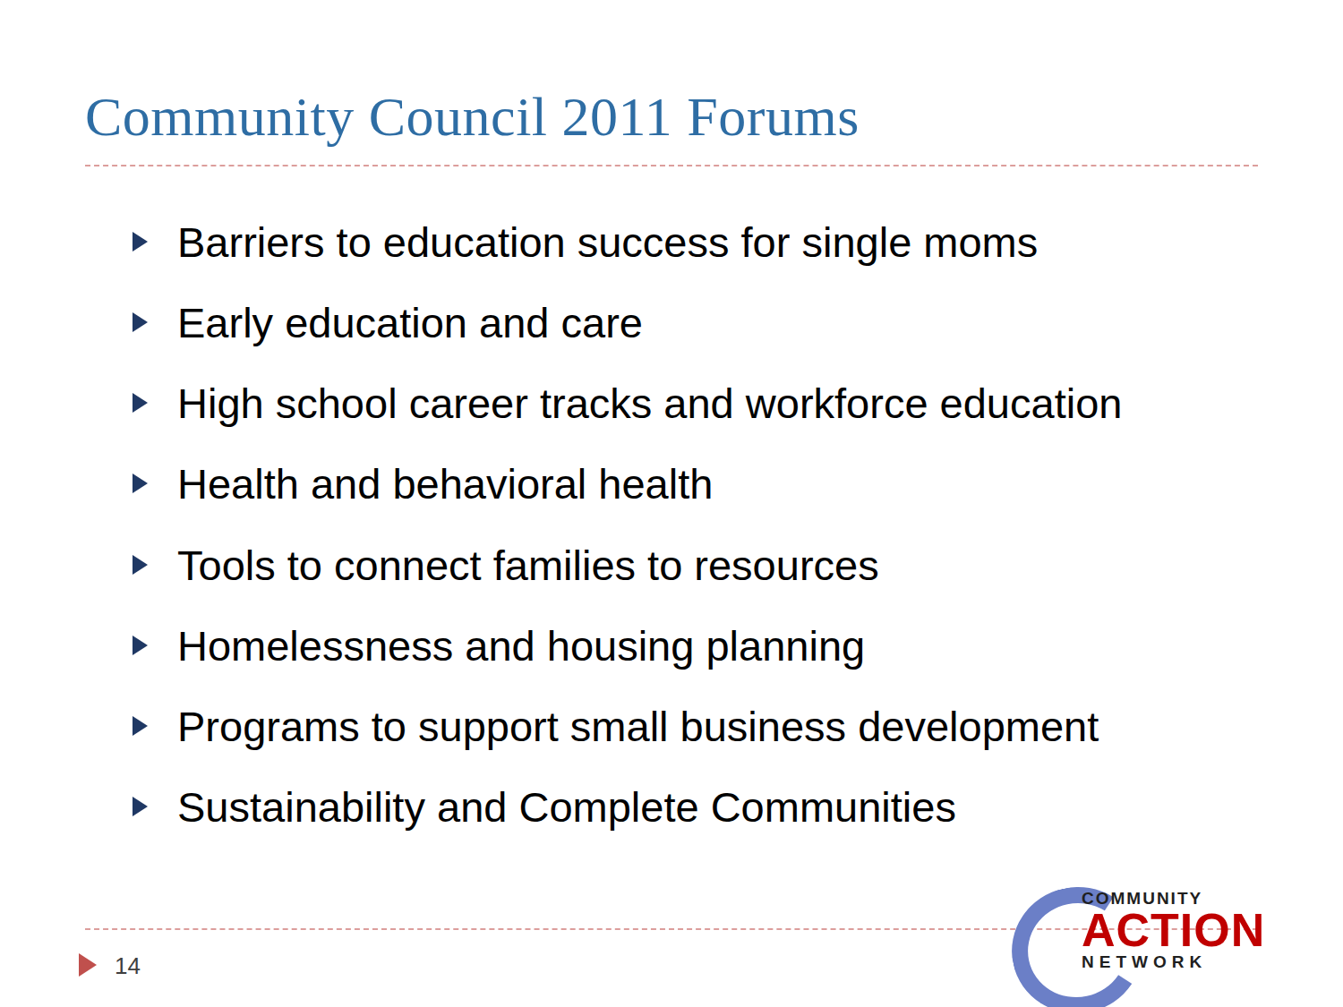Community Council 2011 Forums
Barriers to education success for single moms
Early education and care
High school career tracks and workforce education
Health and behavioral health
Tools to connect families to resources
Homelessness and housing planning
Programs to support small business development
Sustainability and Complete Communities
14
COMMUNITY
ACTION
NETWORK